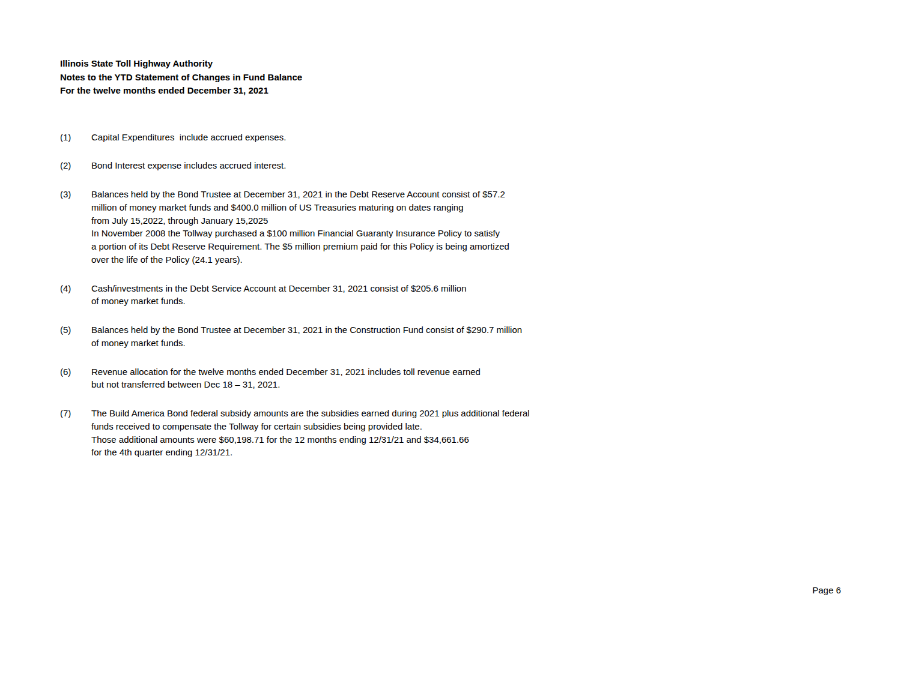Illinois State Toll Highway Authority
Notes to the YTD Statement of Changes in Fund Balance
For the twelve months ended December 31, 2021
(1)
Capital Expenditures include accrued expenses.
(2)
Bond Interest expense includes accrued interest.
(3)
Balances held by the Bond Trustee at December 31, 2021 in the Debt Reserve Account consist of $57.2
million of money market funds and $400.0 million of US Treasuries maturing on dates ranging
from July 15,2022, through January 15,2025
In November 2008 the Tollway purchased a $100 million Financial Guaranty Insurance Policy to satisfy
a portion of its Debt Reserve Requirement. The $5 million premium paid for this Policy is being amortized
over the life of the Policy (24.1 years).
(4)
Cash/investments in the Debt Service Account at December 31, 2021 consist of $205.6 million
of money market funds.
(5)
Balances held by the Bond Trustee at December 31, 2021 in the Construction Fund consist of $290.7 million
of money market funds.
(6)
Revenue allocation for the twelve months ended December 31, 2021 includes toll revenue earned
but not transferred between Dec 18 – 31, 2021.
(7)
The Build America Bond federal subsidy amounts are the subsidies earned during 2021 plus additional federal
funds received to compensate the Tollway for certain subsidies being provided late.
Those additional amounts were $60,198.71 for the 12 months ending 12/31/21 and $34,661.66
for the 4th quarter ending 12/31/21.
Page 6